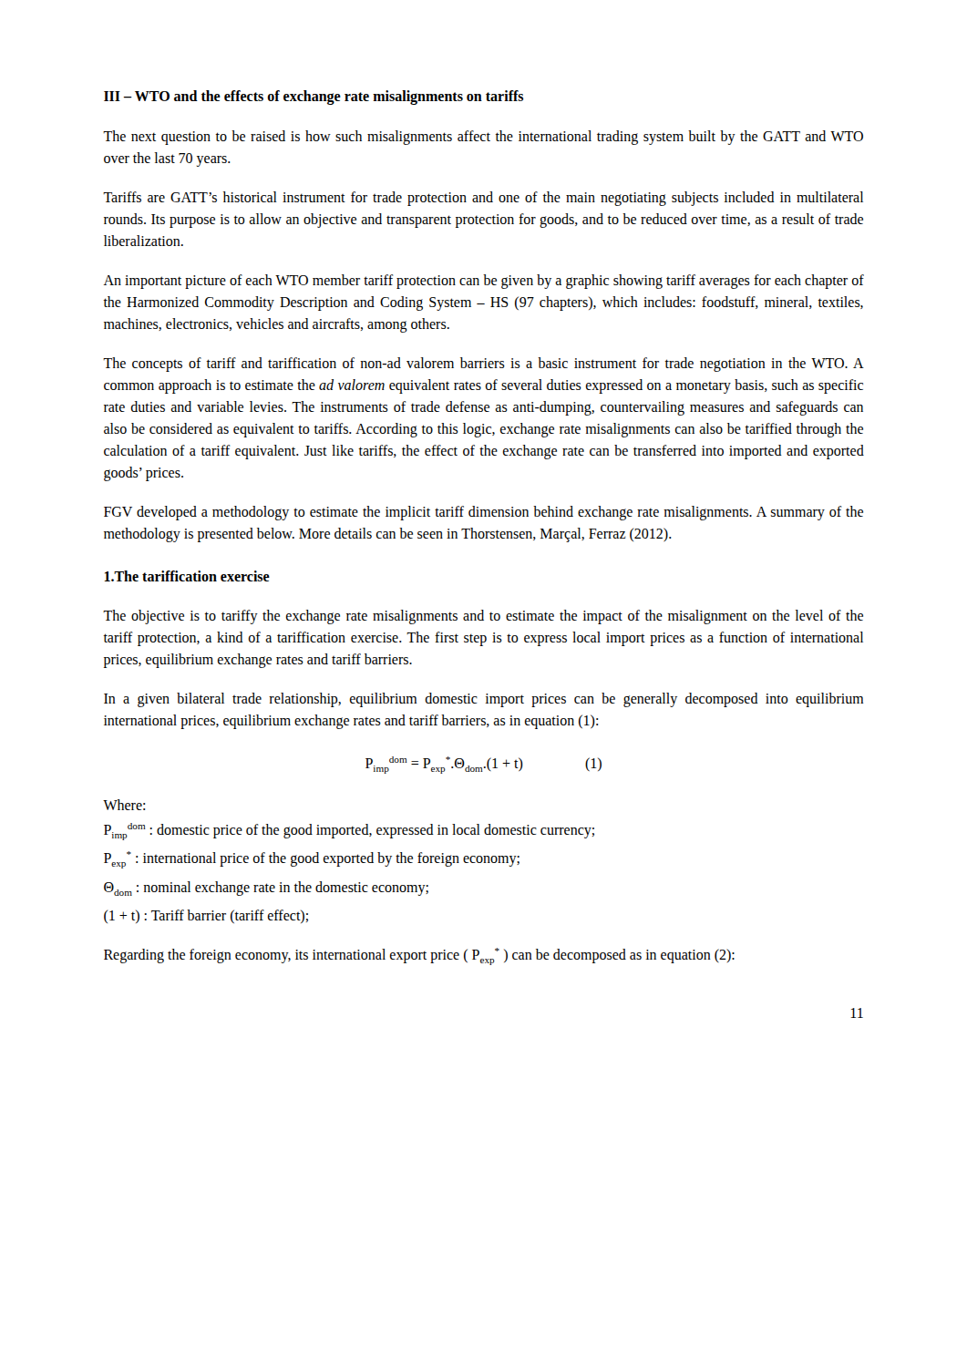III – WTO and the effects of exchange rate misalignments on tariffs
The next question to be raised is how such misalignments affect the international trading system built by the GATT and WTO over the last 70 years.
Tariffs are GATT’s historical instrument for trade protection and one of the main negotiating subjects included in multilateral rounds. Its purpose is to allow an objective and transparent protection for goods, and to be reduced over time, as a result of trade liberalization.
An important picture of each WTO member tariff protection can be given by a graphic showing tariff averages for each chapter of the Harmonized Commodity Description and Coding System – HS (97 chapters), which includes: foodstuff, mineral, textiles, machines, electronics, vehicles and aircrafts, among others.
The concepts of tariff and tariffication of non-ad valorem barriers is a basic instrument for trade negotiation in the WTO. A common approach is to estimate the ad valorem equivalent rates of several duties expressed on a monetary basis, such as specific rate duties and variable levies. The instruments of trade defense as anti-dumping, countervailing measures and safeguards can also be considered as equivalent to tariffs. According to this logic, exchange rate misalignments can also be tariffied through the calculation of a tariff equivalent. Just like tariffs, the effect of the exchange rate can be transferred into imported and exported goods’ prices.
FGV developed a methodology to estimate the implicit tariff dimension behind exchange rate misalignments. A summary of the methodology is presented below. More details can be seen in Thorstensen, Marçal, Ferraz (2012).
1.The tariffication exercise
The objective is to tariffy the exchange rate misalignments and to estimate the impact of the misalignment on the level of the tariff protection, a kind of a tariffication exercise. The first step is to express local import prices as a function of international prices, equilibrium exchange rates and tariff barriers.
In a given bilateral trade relationship, equilibrium domestic import prices can be generally decomposed into equilibrium international prices, equilibrium exchange rates and tariff barriers, as in equation (1):
Pimpdom = Pexp*.Θdom.(1 + t) (1)
Where:
Pimpdom : domestic price of the good imported, expressed in local domestic currency;
Pexp* : international price of the good exported by the foreign economy;
Θdom : nominal exchange rate in the domestic economy;
(1 + t) : Tariff barrier (tariff effect);
Regarding the foreign economy, its international export price ( Pexp* ) can be decomposed as in equation (2):
11